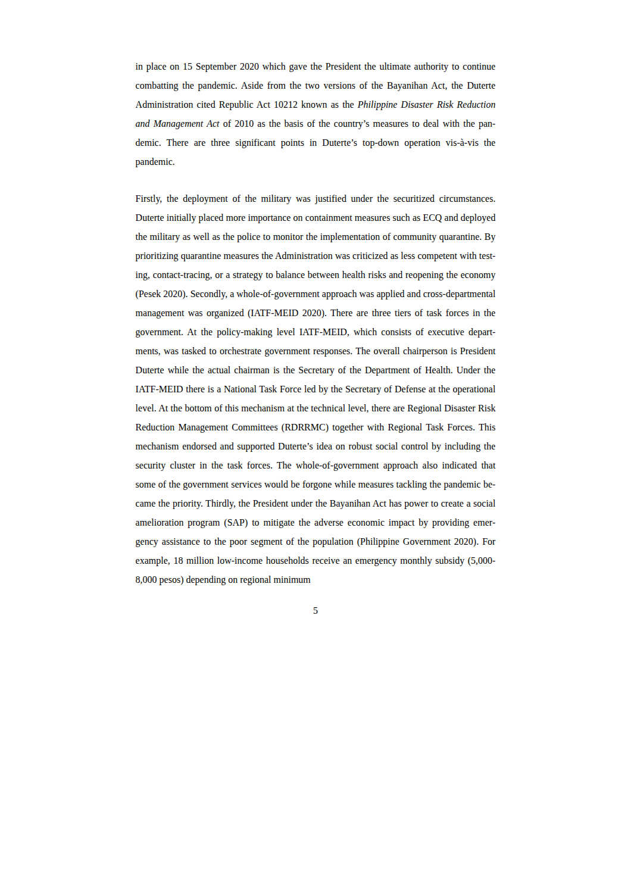in place on 15 September 2020 which gave the President the ultimate authority to continue combatting the pandemic. Aside from the two versions of the Bayanihan Act, the Duterte Administration cited Republic Act 10212 known as the Philippine Disaster Risk Reduction and Management Act of 2010 as the basis of the country’s measures to deal with the pandemic. There are three significant points in Duterte’s top-down operation vis-à-vis the pandemic.
Firstly, the deployment of the military was justified under the securitized circumstances. Duterte initially placed more importance on containment measures such as ECQ and deployed the military as well as the police to monitor the implementation of community quarantine. By prioritizing quarantine measures the Administration was criticized as less competent with testing, contact-tracing, or a strategy to balance between health risks and reopening the economy (Pesek 2020). Secondly, a whole-of-government approach was applied and cross-departmental management was organized (IATF-MEID 2020). There are three tiers of task forces in the government. At the policy-making level IATF-MEID, which consists of executive departments, was tasked to orchestrate government responses. The overall chairperson is President Duterte while the actual chairman is the Secretary of the Department of Health. Under the IATF-MEID there is a National Task Force led by the Secretary of Defense at the operational level. At the bottom of this mechanism at the technical level, there are Regional Disaster Risk Reduction Management Committees (RDRRMC) together with Regional Task Forces. This mechanism endorsed and supported Duterte’s idea on robust social control by including the security cluster in the task forces. The whole-of-government approach also indicated that some of the government services would be forgone while measures tackling the pandemic became the priority. Thirdly, the President under the Bayanihan Act has power to create a social amelioration program (SAP) to mitigate the adverse economic impact by providing emergency assistance to the poor segment of the population (Philippine Government 2020). For example, 18 million low-income households receive an emergency monthly subsidy (5,000-8,000 pesos) depending on regional minimum
5